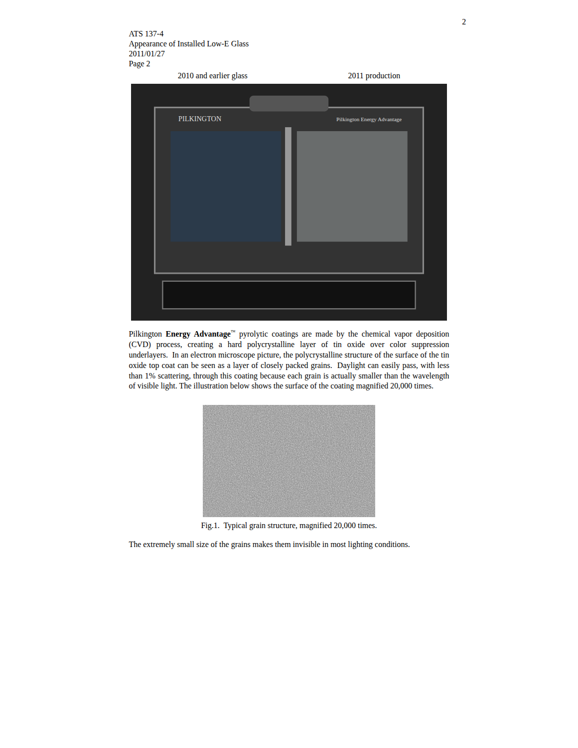2
ATS 137-4
Appearance of Installed Low-E Glass
2011/01/27
Page 2
2010 and earlier glass 2011 production
Pilkington Energy Advantage™ pyrolytic coatings are made by the chemical vapor deposition (CVD) process, creating a hard polycrystalline layer of tin oxide over color suppression underlayers. In an electron microscope picture, the polycrystalline structure of the surface of the tin oxide top coat can be seen as a layer of closely packed grains. Daylight can easily pass, with less than 1% scattering, through this coating because each grain is actually smaller than the wavelength of visible light. The illustration below shows the surface of the coating magnified 20,000 times.
Fig.1. Typical grain structure, magnified 20,000 times.
The extremely small size of the grains makes them invisible in most lighting conditions.